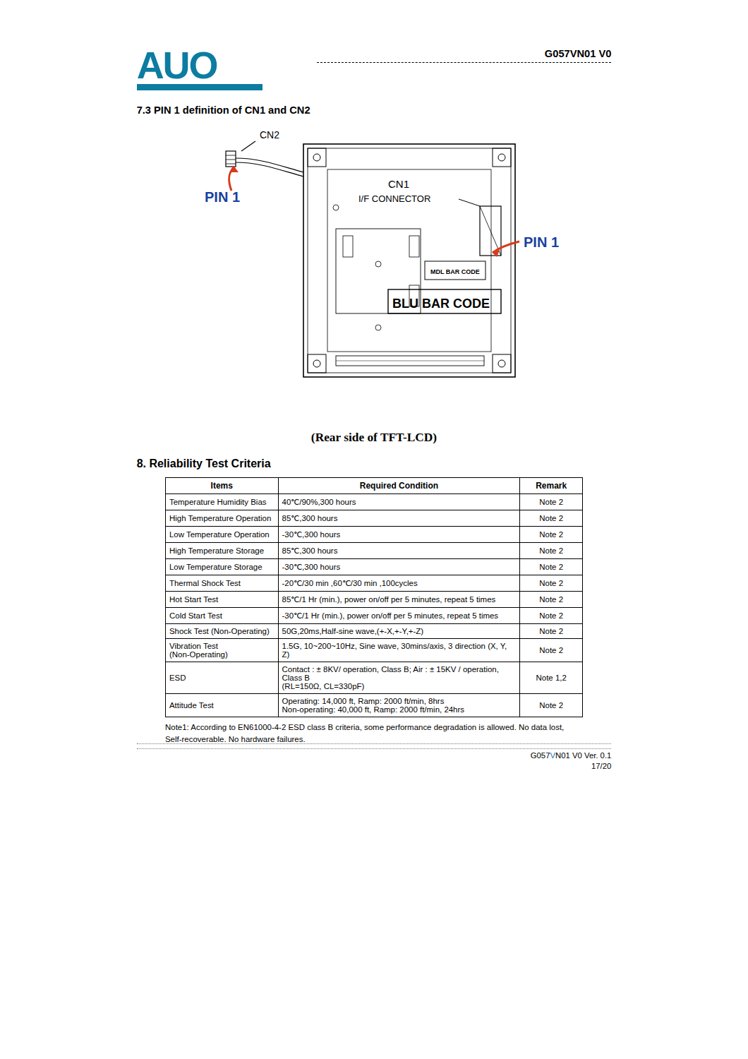AUO
G057VN01 V0
7.3 PIN 1 definition of CN1 and CN2
CN2 PIN 1 CN1 I/F CONNECTOR PIN 1 MDL BAR CODE BLU BAR CODE
(Rear side of TFT-LCD)
8. Reliability Test Criteria
| Items | Required Condition | Remark |
| --- | --- | --- |
| Temperature Humidity Bias | 40℃/90%,300 hours | Note 2 |
| High Temperature Operation | 85℃,300 hours | Note 2 |
| Low Temperature Operation | -30℃,300 hours | Note 2 |
| High Temperature Storage | 85℃,300 hours | Note 2 |
| Low Temperature Storage | -30℃,300 hours | Note 2 |
| Thermal Shock Test | -20℃/30 min ,60℃/30 min ,100cycles | Note 2 |
| Hot Start Test | 85℃/1 Hr (min.), power on/off per 5 minutes, repeat 5 times | Note 2 |
| Cold Start Test | -30℃/1 Hr (min.), power on/off per 5 minutes, repeat 5 times | Note 2 |
| Shock Test (Non-Operating) | 50G,20ms,Half-sine wave,(+-X,+-Y,+-Z) | Note 2 |
| Vibration Test (Non-Operating) | 1.5G, 10~200~10Hz, Sine wave, 30mins/axis, 3 direction (X, Y, Z) | Note 2 |
| ESD | Contact : ± 8KV/ operation, Class B; Air : ± 15KV / operation, Class B (RL=150Ω, CL=330pF) | Note 1,2 |
| Attitude Test | Operating: 14,000 ft, Ramp: 2000 ft/min, 8hrs Non-operating: 40,000 ft, Ramp: 2000 ft/min, 24hrs | Note 2 |
Note1: According to EN61000-4-2 ESD class B criteria, some performance degradation is allowed. No data lost,
Self-recoverable. No hardware failures.
G057VN01 V0 Ver. 0.1
17/20